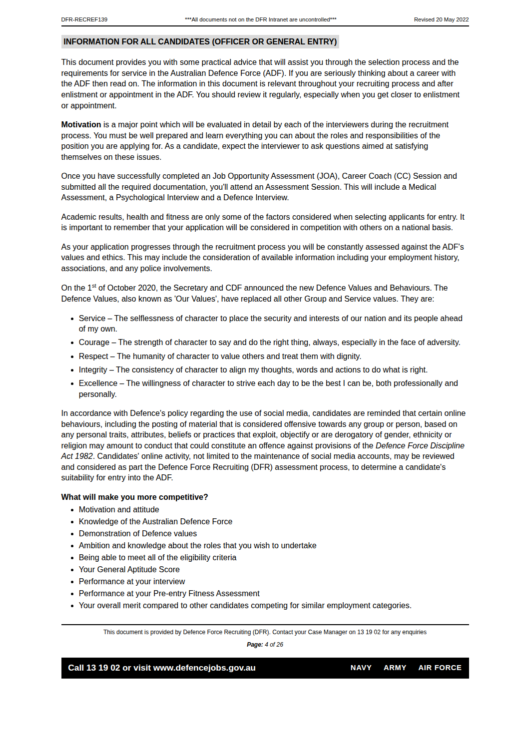DFR-RECREF139
***All documents not on the DFR Intranet are uncontrolled***
Revised 20 May 2022
INFORMATION FOR ALL CANDIDATES (OFFICER OR GENERAL ENTRY)
This document provides you with some practical advice that will assist you through the selection process and the requirements for service in the Australian Defence Force (ADF). If you are seriously thinking about a career with the ADF then read on. The information in this document is relevant throughout your recruiting process and after enlistment or appointment in the ADF. You should review it regularly, especially when you get closer to enlistment or appointment.
Motivation is a major point which will be evaluated in detail by each of the interviewers during the recruitment process. You must be well prepared and learn everything you can about the roles and responsibilities of the position you are applying for. As a candidate, expect the interviewer to ask questions aimed at satisfying themselves on these issues.
Once you have successfully completed an Job Opportunity Assessment (JOA), Career Coach (CC) Session and submitted all the required documentation, you'll attend an Assessment Session. This will include a Medical Assessment, a Psychological Interview and a Defence Interview.
Academic results, health and fitness are only some of the factors considered when selecting applicants for entry. It is important to remember that your application will be considered in competition with others on a national basis.
As your application progresses through the recruitment process you will be constantly assessed against the ADF's values and ethics. This may include the consideration of available information including your employment history, associations, and any police involvements.
On the 1st of October 2020, the Secretary and CDF announced the new Defence Values and Behaviours. The Defence Values, also known as 'Our Values', have replaced all other Group and Service values. They are:
Service – The selflessness of character to place the security and interests of our nation and its people ahead of my own.
Courage – The strength of character to say and do the right thing, always, especially in the face of adversity.
Respect – The humanity of character to value others and treat them with dignity.
Integrity – The consistency of character to align my thoughts, words and actions to do what is right.
Excellence – The willingness of character to strive each day to be the best I can be, both professionally and personally.
In accordance with Defence's policy regarding the use of social media, candidates are reminded that certain online behaviours, including the posting of material that is considered offensive towards any group or person, based on any personal traits, attributes, beliefs or practices that exploit, objectify or are derogatory of gender, ethnicity or religion may amount to conduct that could constitute an offence against provisions of the Defence Force Discipline Act 1982. Candidates' online activity, not limited to the maintenance of social media accounts, may be reviewed and considered as part the Defence Force Recruiting (DFR) assessment process, to determine a candidate's suitability for entry into the ADF.
What will make you more competitive?
Motivation and attitude
Knowledge of the Australian Defence Force
Demonstration of Defence values
Ambition and knowledge about the roles that you wish to undertake
Being able to meet all of the eligibility criteria
Your General Aptitude Score
Performance at your interview
Performance at your Pre-entry Fitness Assessment
Your overall merit compared to other candidates competing for similar employment categories.
This document is provided by Defence Force Recruiting (DFR). Contact your Case Manager on 13 19 02 for any enquiries
Page: 4 of 26
Call 13 19 02 or visit www.defencejobs.gov.au NAVY ARMY AIR FORCE